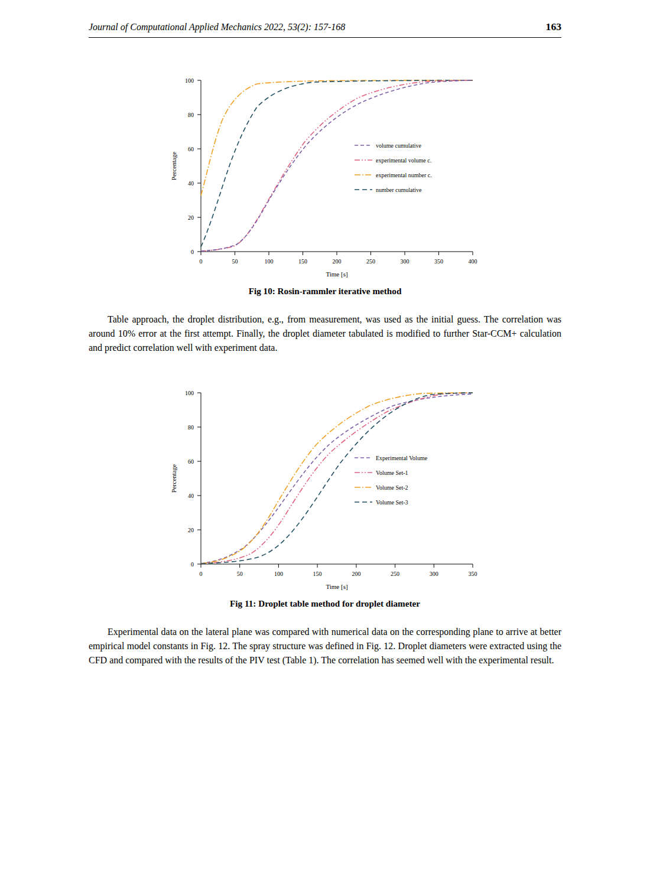Journal of Computational Applied Mechanics 2022, 53(2): 157-168 163
0 20 40 60 80 100 0 50 100 150 200 250 300 350 400 Time [s] Percentage volume cumulative experimental volume c. experimental number c. number cumulative
Fig 10: Rosin-rammler iterative method
Table approach, the droplet distribution, e.g., from measurement, was used as the initial guess. The correlation was around 10% error at the first attempt. Finally, the droplet diameter tabulated is modified to further Star-CCM+ calculation and predict correlation well with experiment data.
0 20 40 60 80 100 0 50 100 150 200 250 300 350 Time [s] Percentage Experimental Volume Volume Set-1 Volume Set-2 Volume Set-3
Fig 11: Droplet table method for droplet diameter
Experimental data on the lateral plane was compared with numerical data on the corresponding plane to arrive at better empirical model constants in Fig. 12. The spray structure was defined in Fig. 12. Droplet diameters were extracted using the CFD and compared with the results of the PIV test (Table 1). The correlation has seemed well with the experimental result.